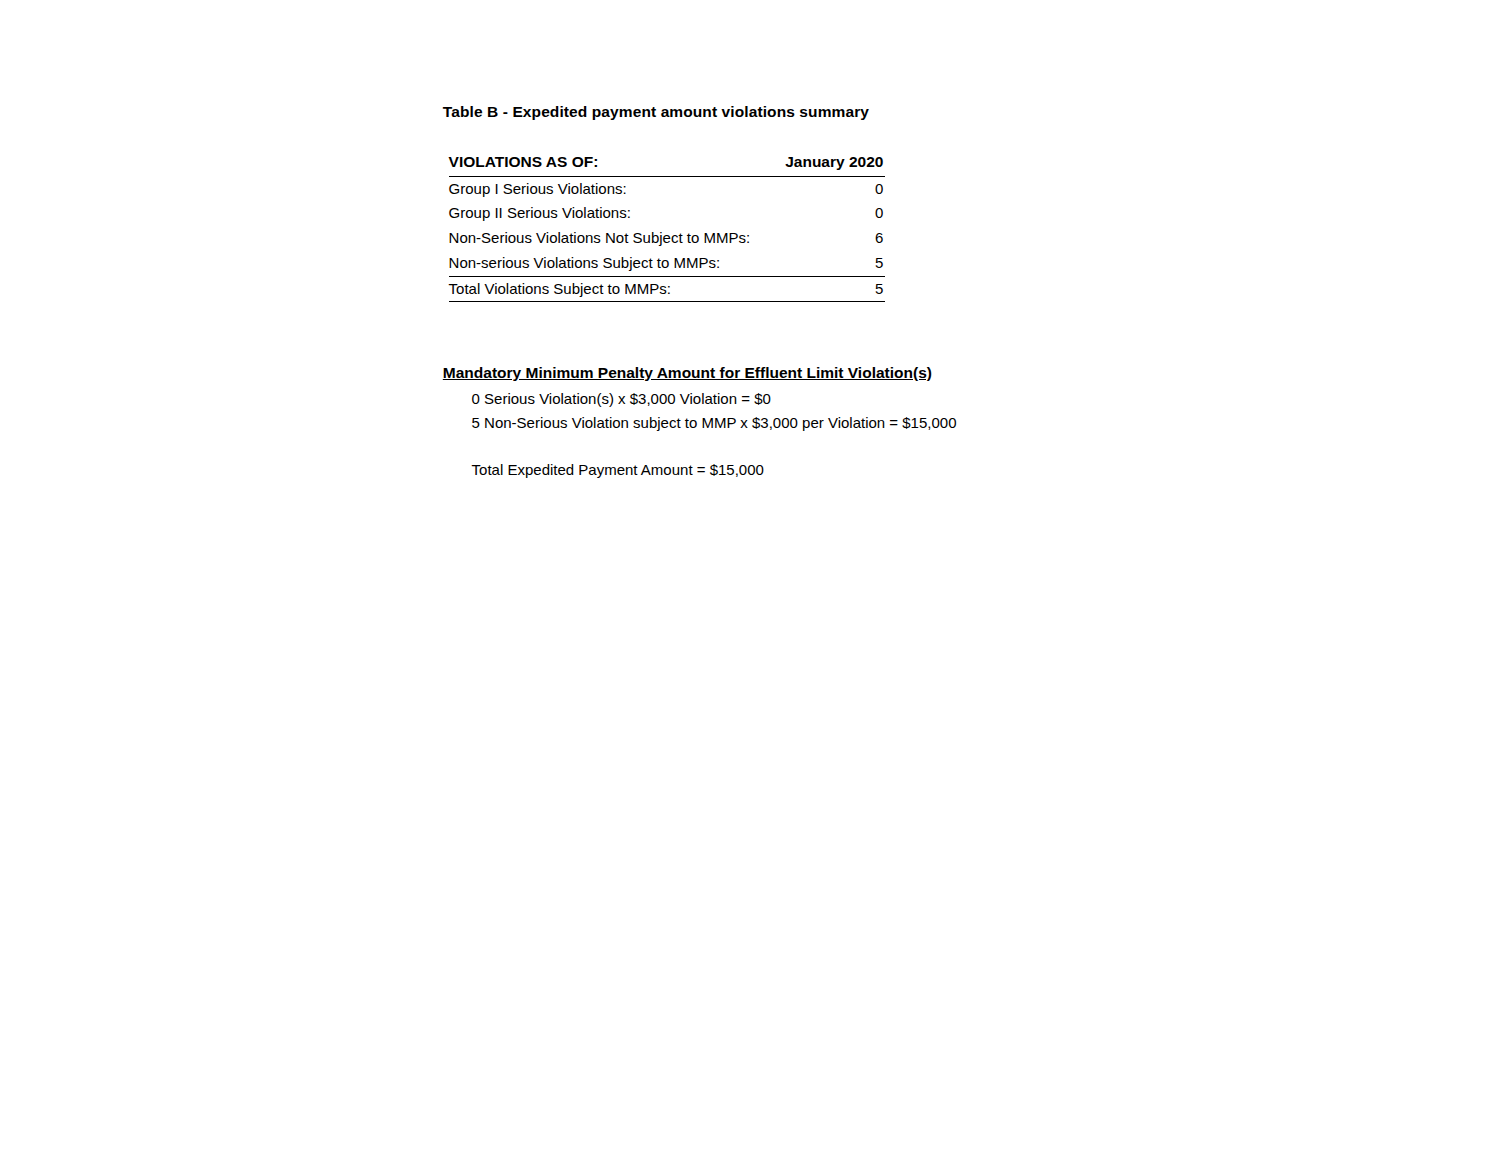Table B - Expedited payment amount violations summary
| VIOLATIONS AS OF: | January 2020 |
| --- | --- |
| Group I Serious Violations: | 0 |
| Group II Serious Violations: | 0 |
| Non-Serious Violations Not Subject to MMPs: | 6 |
| Non-serious Violations Subject to MMPs: | 5 |
| Total Violations Subject to MMPs: | 5 |
Mandatory Minimum Penalty Amount for Effluent Limit Violation(s)
0 Serious Violation(s) x $3,000 Violation = $0
5 Non-Serious Violation subject to MMP x $3,000 per Violation = $15,000
Total Expedited Payment Amount = $15,000